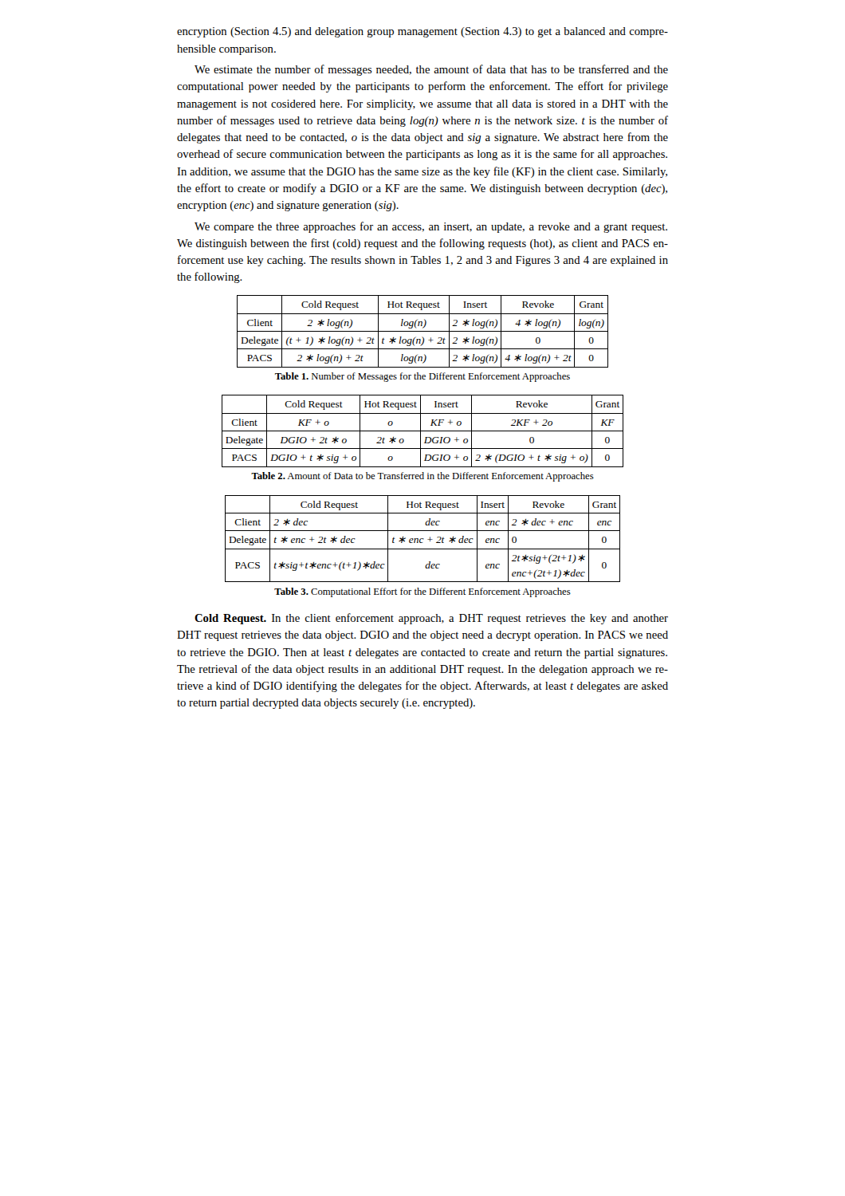encryption (Section 4.5) and delegation group management (Section 4.3) to get a balanced and comprehensible comparison.
We estimate the number of messages needed, the amount of data that has to be transferred and the computational power needed by the participants to perform the enforcement. The effort for privilege management is not cosidered here. For simplicity, we assume that all data is stored in a DHT with the number of messages used to retrieve data being log(n) where n is the network size. t is the number of delegates that need to be contacted, o is the data object and sig a signature. We abstract here from the overhead of secure communication between the participants as long as it is the same for all approaches. In addition, we assume that the DGIO has the same size as the key file (KF) in the client case. Similarly, the effort to create or modify a DGIO or a KF are the same. We distinguish between decryption (dec), encryption (enc) and signature generation (sig).
We compare the three approaches for an access, an insert, an update, a revoke and a grant request. We distinguish between the first (cold) request and the following requests (hot), as client and PACS enforcement use key caching. The results shown in Tables 1, 2 and 3 and Figures 3 and 4 are explained in the following.
| | Cold Request | Hot Request | Insert | Revoke | Grant |
| --- | --- | --- | --- | --- | --- |
| Client | 2 ∗ log(n) | log(n) | 2 ∗ log(n) | 4 ∗ log(n) | log(n) |
| Delegate | (t + 1) ∗ log(n) + 2t | t ∗ log(n) + 2t | 2 ∗ log(n) | 0 | 0 |
| PACS | 2 ∗ log(n) + 2t | log(n) | 2 ∗ log(n) | 4 ∗ log(n) + 2t | 0 |
Table 1. Number of Messages for the Different Enforcement Approaches
| | Cold Request | Hot Request | Insert | Revoke | Grant |
| --- | --- | --- | --- | --- | --- |
| Client | KF + o | o | KF + o | 2KF + 2o | KF |
| Delegate | DGIO + 2t ∗ o | 2t ∗ o | DGIO + o | 0 | 0 |
| PACS | DGIO + t ∗ sig + o | o | DGIO + o | 2 ∗ (DGIO + t ∗ sig + o) | 0 |
Table 2. Amount of Data to be Transferred in the Different Enforcement Approaches
| | Cold Request | Hot Request | Insert | Revoke | Grant |
| --- | --- | --- | --- | --- | --- |
| Client | 2 ∗ dec | dec | enc | 2 ∗ dec + enc | enc |
| Delegate | t ∗ enc + 2t ∗ dec | t ∗ enc + 2t ∗ dec | enc | 0 | 0 |
| PACS | t∗sig+t∗enc+(t+1)∗dec | dec | enc | 2t∗sig+(2t+1)∗ enc+(2t+1)∗dec | 0 |
Table 3. Computational Effort for the Different Enforcement Approaches
Cold Request. In the client enforcement approach, a DHT request retrieves the key and another DHT request retrieves the data object. DGIO and the object need a decrypt operation. In PACS we need to retrieve the DGIO. Then at least t delegates are contacted to create and return the partial signatures. The retrieval of the data object results in an additional DHT request. In the delegation approach we retrieve a kind of DGIO identifying the delegates for the object. Afterwards, at least t delegates are asked to return partial decrypted data objects securely (i.e. encrypted).